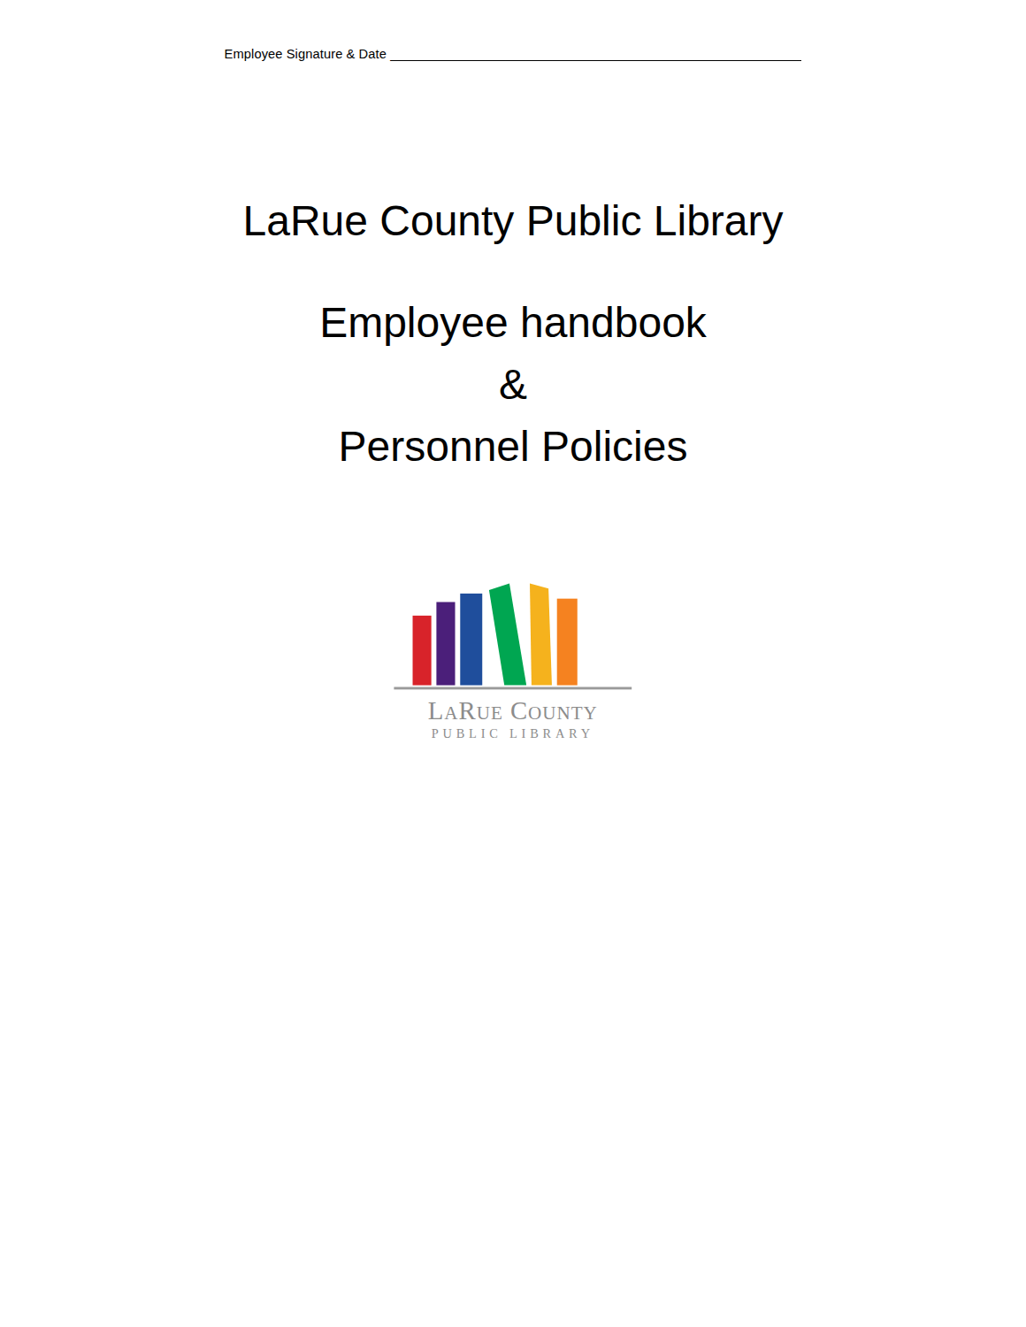Employee Signature & Date _______________________________________________________________________
LaRue County Public Library
Employee handbook
&
Personnel Policies
LARUE COUNTY PUBLIC LIBRARY